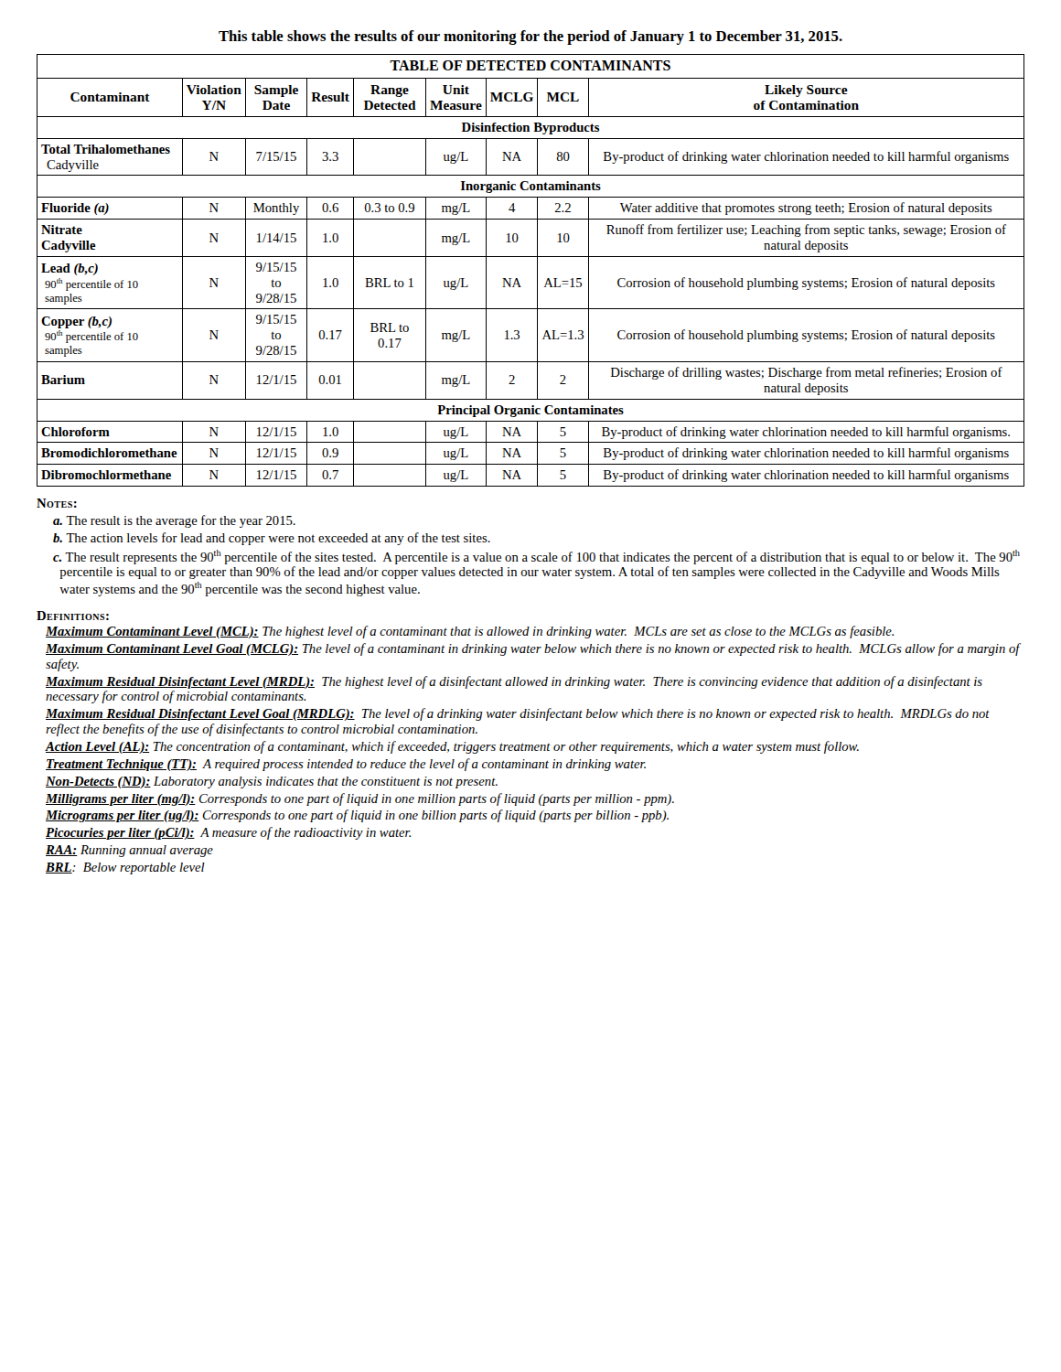This table shows the results of our monitoring for the period of January 1 to December 31, 2015.
| TABLE OF DETECTED CONTAMINANTS |
| --- |
| Contaminant | Violation Y/N | Sample Date | Result | Range Detected | Unit Measure | MCLG | MCL | Likely Source of Contamination |
| Disinfection Byproducts |
| Total Trihalomethanes Cadyville | N | 7/15/15 | 3.3 | | ug/L | NA | 80 | By-product of drinking water chlorination needed to kill harmful organisms |
| Inorganic Contaminants |
| Fluoride (a) | N | Monthly | 0.6 | 0.3 to 0.9 | mg/L | 4 | 2.2 | Water additive that promotes strong teeth; Erosion of natural deposits |
| Nitrate Cadyville | N | 1/14/15 | 1.0 | | mg/L | 10 | 10 | Runoff from fertilizer use; Leaching from septic tanks, sewage; Erosion of natural deposits |
| Lead (b,c) 90 th percentile of 10 samples | N | 9/15/15 to 9/28/15 | 1.0 | BRL to 1 | ug/L | NA | AL=15 | Corrosion of household plumbing systems; Erosion of natural deposits |
| Copper (b,c) 90 th percentile of 10 samples | N | 9/15/15 to 9/28/15 | 0.17 | BRL to 0.17 | mg/L | 1.3 | AL=1.3 | Corrosion of household plumbing systems; Erosion of natural deposits |
| Barium | N | 12/1/15 | 0.01 | | mg/L | 2 | 2 | Discharge of drilling wastes; Discharge from metal refineries; Erosion of natural deposits |
| Principal Organic Contaminates |
| Chloroform | N | 12/1/15 | 1.0 | | ug/L | NA | 5 | By-product of drinking water chlorination needed to kill harmful organisms. |
| Bromodichloromethane | N | 12/1/15 | 0.9 | | ug/L | NA | 5 | By-product of drinking water chlorination needed to kill harmful organisms |
| Dibromochlormethane | N | 12/1/15 | 0.7 | | ug/L | NA | 5 | By-product of drinking water chlorination needed to kill harmful organisms |
Notes:
a. The result is the average for the year 2015.
b. The action levels for lead and copper were not exceeded at any of the test sites.
c. The result represents the 90th percentile of the sites tested. A percentile is a value on a scale of 100 that indicates the percent of a distribution that is equal to or below it. The 90th percentile is equal to or greater than 90% of the lead and/or copper values detected in our water system. A total of ten samples were collected in the Cadyville and Woods Mills water systems and the 90th percentile was the second highest value.
Definitions:
Maximum Contaminant Level (MCL): The highest level of a contaminant that is allowed in drinking water. MCLs are set as close to the MCLGs as feasible.
Maximum Contaminant Level Goal (MCLG): The level of a contaminant in drinking water below which there is no known or expected risk to health. MCLGs allow for a margin of safety.
Maximum Residual Disinfectant Level (MRDL): The highest level of a disinfectant allowed in drinking water. There is convincing evidence that addition of a disinfectant is necessary for control of microbial contaminants.
Maximum Residual Disinfectant Level Goal (MRDLG): The level of a drinking water disinfectant below which there is no known or expected risk to health. MRDLGs do not reflect the benefits of the use of disinfectants to control microbial contamination.
Action Level (AL): The concentration of a contaminant, which if exceeded, triggers treatment or other requirements, which a water system must follow.
Treatment Technique (TT): A required process intended to reduce the level of a contaminant in drinking water.
Non-Detects (ND): Laboratory analysis indicates that the constituent is not present.
Milligrams per liter (mg/l): Corresponds to one part of liquid in one million parts of liquid (parts per million - ppm).
Micrograms per liter (ug/l): Corresponds to one part of liquid in one billion parts of liquid (parts per billion - ppb).
Picocuries per liter (pCi/l): A measure of the radioactivity in water.
RAA: Running annual average
BRL: Below reportable level